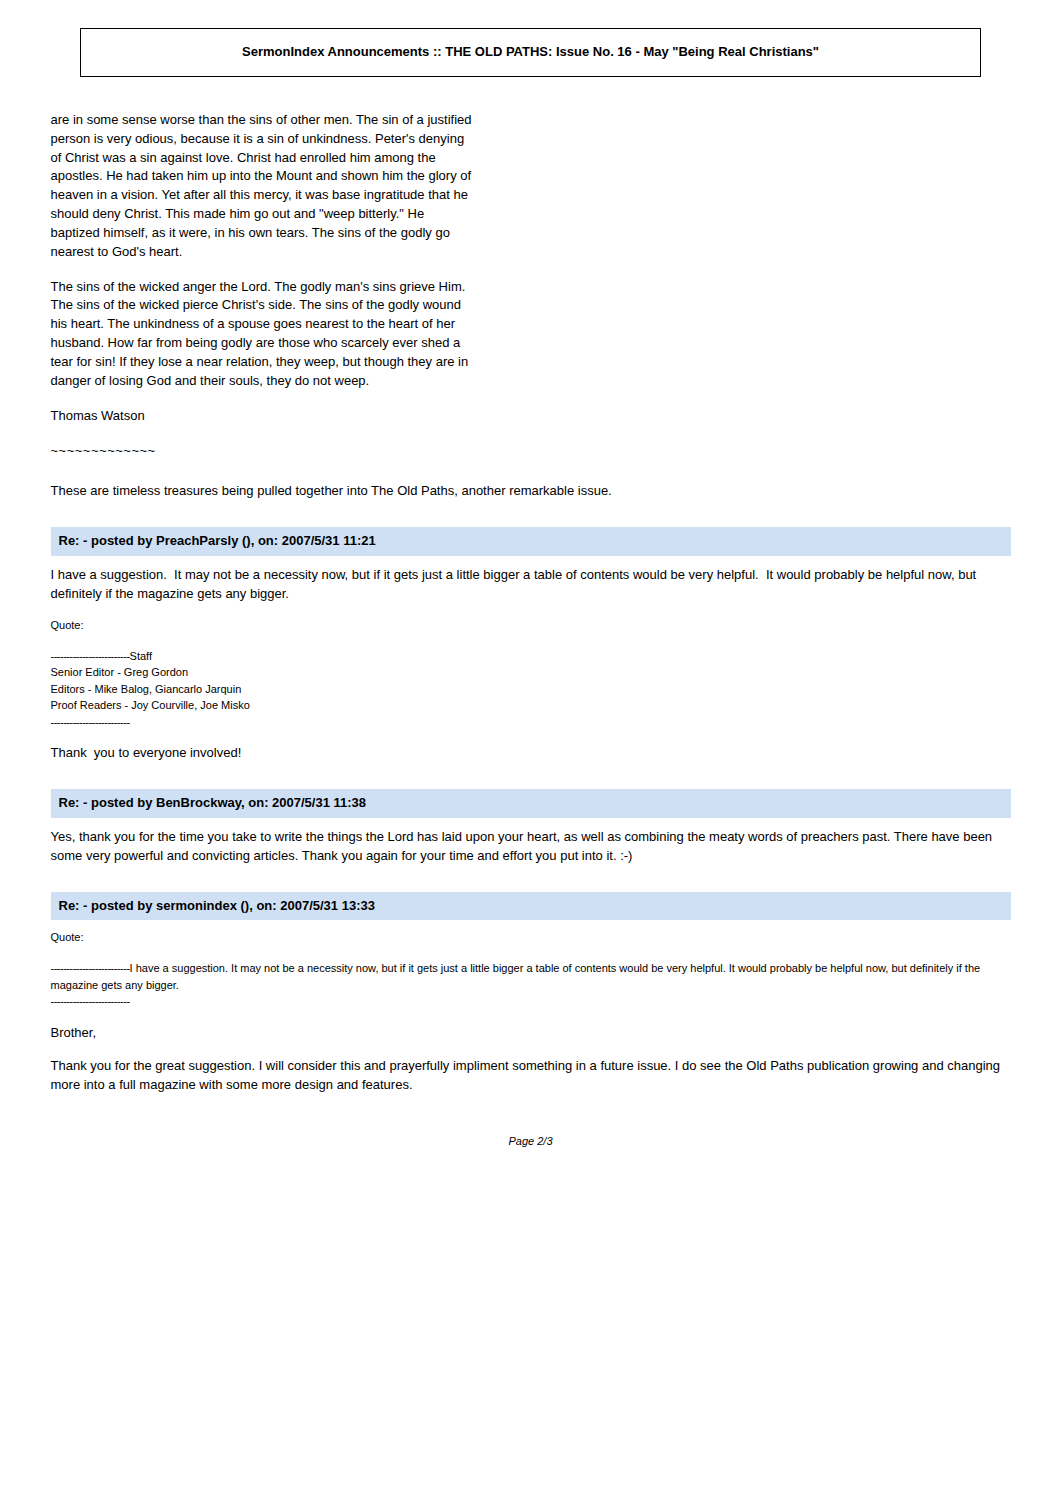SermonIndex Announcements :: THE OLD PATHS: Issue No. 16 - May "Being Real Christians"
are in some sense worse than the sins of other men. The sin of a justified person is very odious, because it is a sin of unkindness. Peter's denying of Christ was a sin against love. Christ had enrolled him among the apostles. He had taken him up into the Mount and shown him the glory of heaven in a vision. Yet after all this mercy, it was base ingratitude that he should deny Christ. This made him go out and "weep bitterly." He baptized himself, as it were, in his own tears. The sins of the godly go nearest to God's heart.
The sins of the wicked anger the Lord. The godly man's sins grieve Him. The sins of the wicked pierce Christ's side. The sins of the godly wound his heart. The unkindness of a spouse goes nearest to the heart of her husband. How far from being godly are those who scarcely ever shed a tear for sin! If they lose a near relation, they weep, but though they are in danger of losing God and their souls, they do not weep.
Thomas Watson
~~~~~~~~~~~~~
These are timeless treasures being pulled together into The Old Paths, another remarkable issue.
Re: - posted by PreachParsly (), on: 2007/5/31 11:21
I have a suggestion. It may not be a necessity now, but if it gets just a little bigger a table of contents would be very helpful. It would probably be helpful now, but definitely if the magazine gets any bigger.
Quote:
-------------------------Staff
Senior Editor - Greg Gordon
Editors - Mike Balog, Giancarlo Jarquin
Proof Readers - Joy Courville, Joe Misko
-------------------------
Thank you to everyone involved!
Re: - posted by BenBrockway, on: 2007/5/31 11:38
Yes, thank you for the time you take to write the things the Lord has laid upon your heart, as well as combining the meaty words of preachers past. There have been some very powerful and convicting articles. Thank you again for your time and effort you put into it. :-)
Re: - posted by sermonindex (), on: 2007/5/31 13:33
Quote:
-------------------------I have a suggestion. It may not be a necessity now, but if it gets just a little bigger a table of contents would be very helpful. It would probably be helpful now, but definitely if the magazine gets any bigger.
-------------------------
Brother,
Thank you for the great suggestion. I will consider this and prayerfully impliment something in a future issue. I do see the Old Paths publication growing and changing more into a full magazine with some more design and features.
Page 2/3